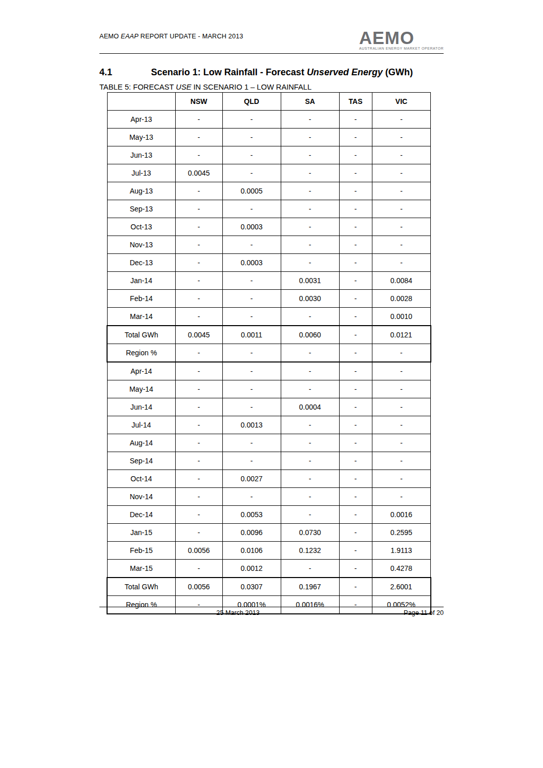AEMO EAAP REPORT UPDATE - MARCH 2013
AEMO
AUSTRALIAN ENERGY MARKET OPERATOR
4.1 Scenario 1: Low Rainfall - Forecast Unserved Energy (GWh)
TABLE 5: FORECAST USE IN SCENARIO 1 – LOW RAINFALL
| | NSW | QLD | SA | TAS | VIC |
| --- | --- | --- | --- | --- | --- |
| Apr-13 | - | - | - | - | - |
| May-13 | - | - | - | - | - |
| Jun-13 | - | - | - | - | - |
| Jul-13 | 0.0045 | - | - | - | - |
| Aug-13 | - | 0.0005 | - | - | - |
| Sep-13 | - | - | - | - | - |
| Oct-13 | - | 0.0003 | - | - | - |
| Nov-13 | - | - | - | - | - |
| Dec-13 | - | 0.0003 | - | - | - |
| Jan-14 | - | - | 0.0031 | - | 0.0084 |
| Feb-14 | - | - | 0.0030 | - | 0.0028 |
| Mar-14 | - | - | - | - | 0.0010 |
| Total GWh | 0.0045 | 0.0011 | 0.0060 | - | 0.0121 |
| Region % | - | - | - | - | - |
| Apr-14 | - | - | - | - | - |
| May-14 | - | - | - | - | - |
| Jun-14 | - | - | 0.0004 | - | - |
| Jul-14 | - | 0.0013 | - | - | - |
| Aug-14 | - | - | - | - | - |
| Sep-14 | - | - | - | - | - |
| Oct-14 | - | 0.0027 | - | - | - |
| Nov-14 | - | - | - | - | - |
| Dec-14 | - | 0.0053 | - | - | 0.0016 |
| Jan-15 | - | 0.0096 | 0.0730 | - | 0.2595 |
| Feb-15 | 0.0056 | 0.0106 | 0.1232 | - | 1.9113 |
| Mar-15 | - | 0.0012 | - | - | 0.4278 |
| Total GWh | 0.0056 | 0.0307 | 0.1967 | - | 2.6001 |
| Region % | - | 0.0001% | 0.0016% | - | 0.0052% |
25 March 2013
Page 11 of 20